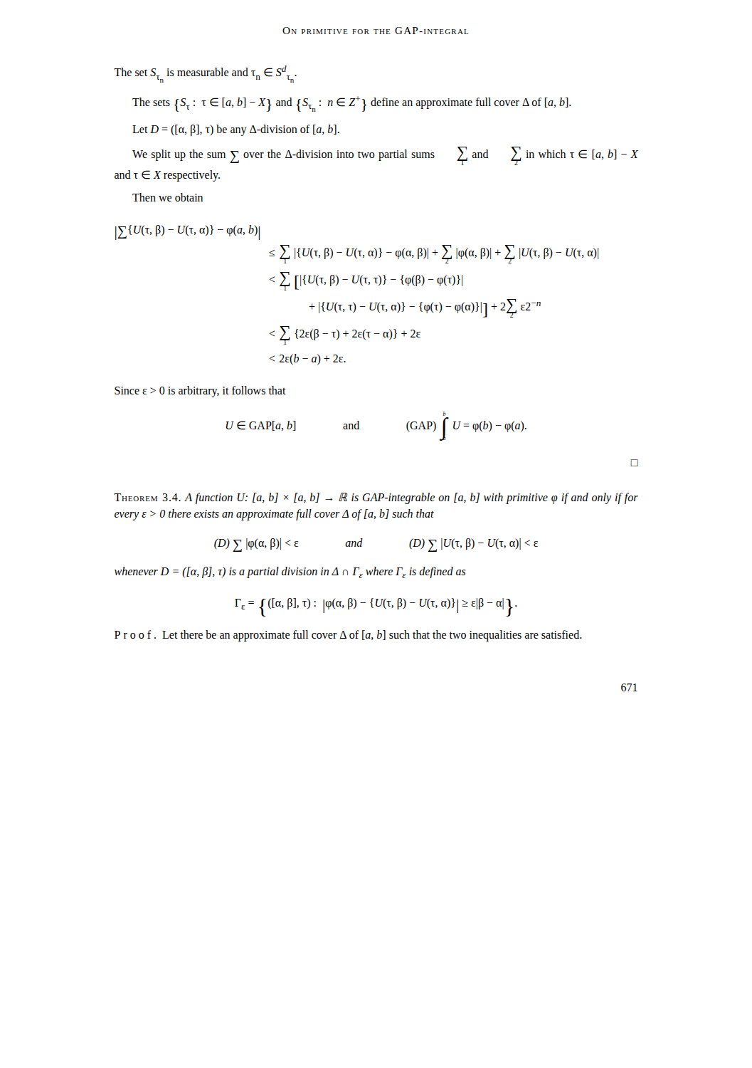On primitive for the GAP-integral
The set Sτn is measurable and τn ∈ Sdτn.
The sets {Sτ : τ ∈ [a, b] − X} and {Sτn : n ∈ Z+} define an approximate full cover Δ of [a, b].
Let D = ([α, β], τ) be any Δ-division of [a, b].
We split up the sum ∑ over the Δ-division into two partial sums ∑1 and ∑2 in which τ ∈ [a, b] − X and τ ∈ X respectively.
Then we obtain
|∑{U(τ, β) − U(τ, α)} − φ(a, b)|
≤
∑1 |{U(τ, β) − U(τ, α)} − φ(α, β)| + ∑2 |φ(α, β)| + ∑2 |U(τ, β) − U(τ, α)|
<
∑1 [|{U(τ, β) − U(τ, τ)} − {φ(β) − φ(τ)}|
+ |{U(τ, τ) − U(τ, α)} − {φ(τ) − φ(α)}|] + 2∑2 ε2−n
<
∑1 {2ε(β − τ) + 2ε(τ − α)} + 2ε
<
2ε(b − a) + 2ε.
Since ε > 0 is arbitrary, it follows that
U ∈ GAP[a, b] and (GAP) b∫a U = φ(b) − φ(a).
□
Theorem 3.4. A function U: [a, b] × [a, b] → ℝ is GAP-integrable on [a, b] with primitive φ if and only if for every ε > 0 there exists an approximate full cover Δ of [a, b] such that
(D) ∑ |φ(α, β)| < ε and (D) ∑ |U(τ, β) − U(τ, α)| < ε
whenever D = ([α, β], τ) is a partial division in Δ ∩ Γε where Γε is defined as
Γε = {([α, β], τ) : |φ(α, β) − {U(τ, β) − U(τ, α)}| ≥ ε|β − α|}.
Proof. Let there be an approximate full cover Δ of [a, b] such that the two inequalities are satisfied.
671